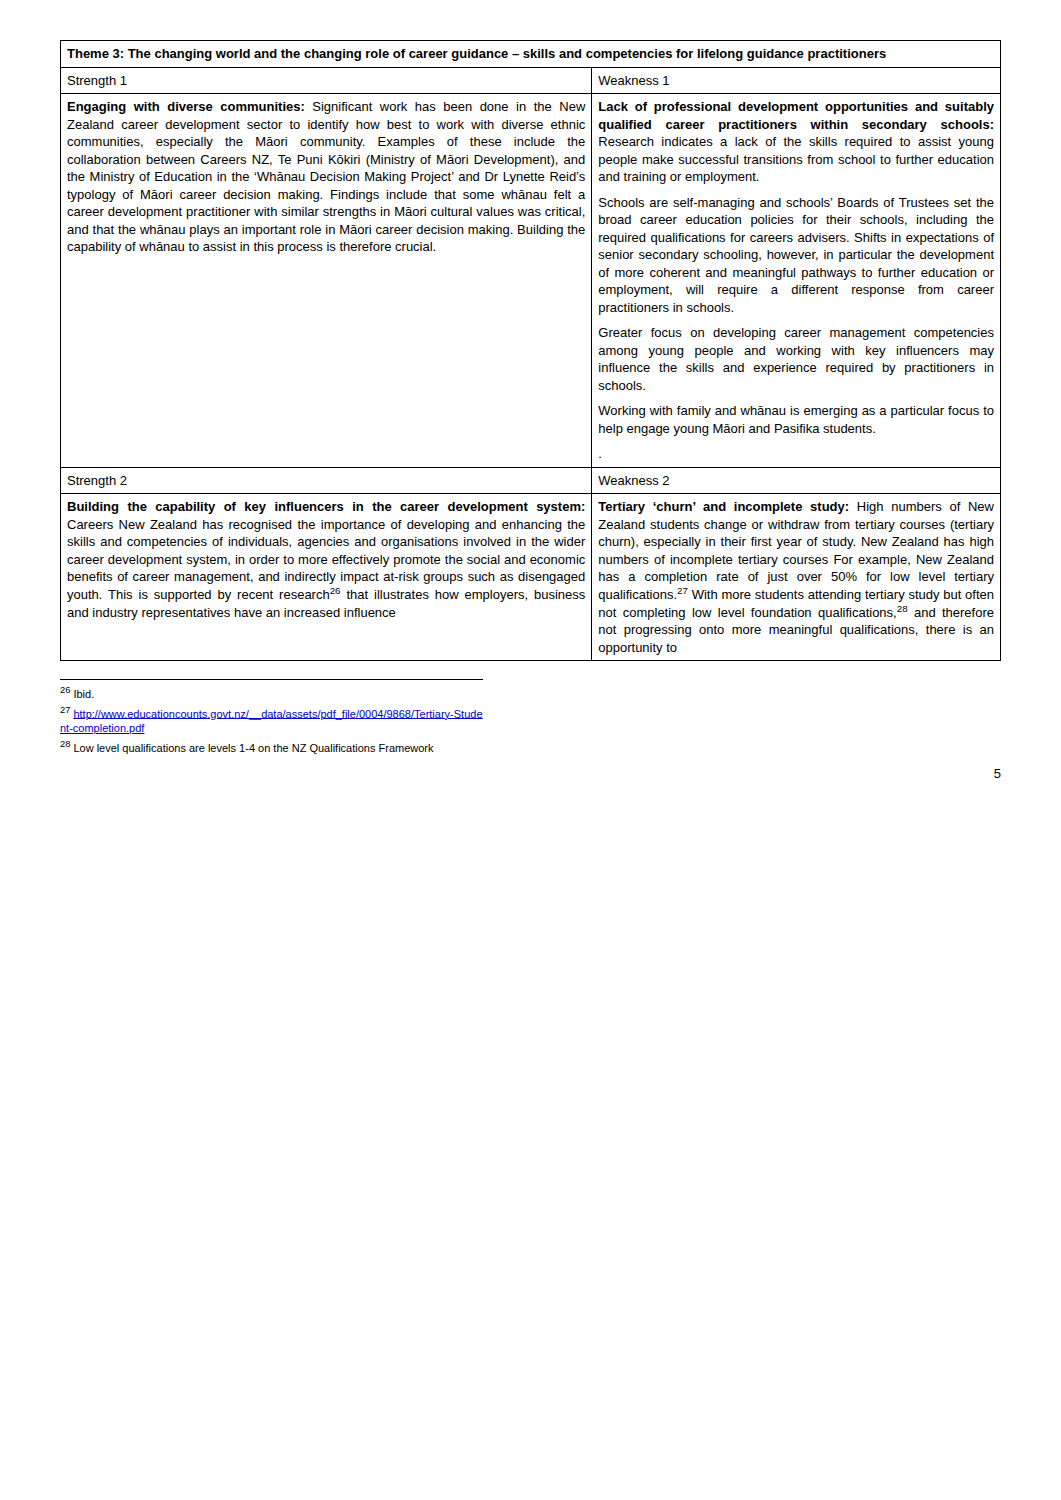| Theme 3: The changing world and the changing role of career guidance – skills and competencies for lifelong guidance practitioners |
| Strength 1 | Weakness 1 |
| Engaging with diverse communities: Significant work has been done in the New Zealand career development sector to identify how best to work with diverse ethnic communities, especially the Māori community. Examples of these include the collaboration between Careers NZ, Te Puni Kōkiri (Ministry of Māori Development), and the Ministry of Education in the ‘Whānau Decision Making Project’ and Dr Lynette Reid’s typology of Māori career decision making. Findings include that some whānau felt a career development practitioner with similar strengths in Māori cultural values was critical, and that the whānau plays an important role in Māori career decision making. Building the capability of whānau to assist in this process is therefore crucial. | Lack of professional development opportunities and suitably qualified career practitioners within secondary schools: Research indicates a lack of the skills required to assist young people make successful transitions from school to further education and training or employment. Schools are self-managing and schools’ Boards of Trustees set the broad career education policies for their schools, including the required qualifications for careers advisers. Shifts in expectations of senior secondary schooling, however, in particular the development of more coherent and meaningful pathways to further education or employment, will require a different response from career practitioners in schools. Greater focus on developing career management competencies among young people and working with key influencers may influence the skills and experience required by practitioners in schools. Working with family and whānau is emerging as a particular focus to help engage young Māori and Pasifika students. . |
| Strength 2 | Weakness 2 |
| Building the capability of key influencers in the career development system: Careers New Zealand has recognised the importance of developing and enhancing the skills and competencies of individuals, agencies and organisations involved in the wider career development system, in order to more effectively promote the social and economic benefits of career management, and indirectly impact at-risk groups such as disengaged youth. This is supported by recent research 26 that illustrates how employers, business and industry representatives have an increased influence | Tertiary ‘churn’ and incomplete study: High numbers of New Zealand students change or withdraw from tertiary courses (tertiary churn), especially in their first year of study. New Zealand has high numbers of incomplete tertiary courses For example, New Zealand has a completion rate of just over 50% for low level tertiary qualifications. 27 With more students attending tertiary study but often not completing low level foundation qualifications, 28 and therefore not progressing onto more meaningful qualifications, there is an opportunity to |
26 Ibid.
27 http://www.educationcounts.govt.nz/__data/assets/pdf_file/0004/9868/Tertiary-Student-completion.pdf
28 Low level qualifications are levels 1-4 on the NZ Qualifications Framework
5